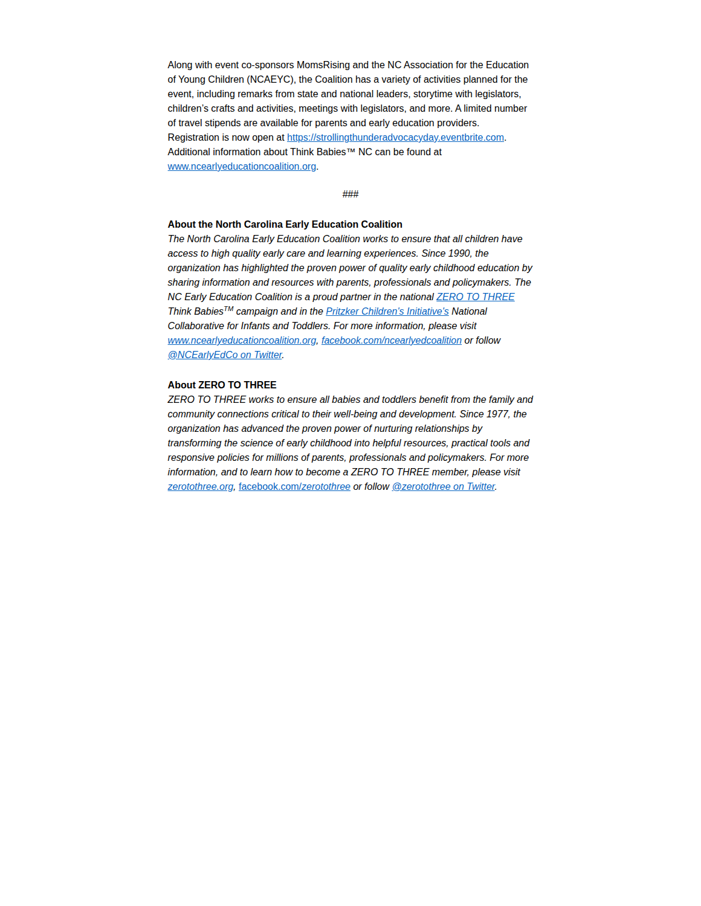Along with event co-sponsors MomsRising and the NC Association for the Education of Young Children (NCAEYC), the Coalition has a variety of activities planned for the event, including remarks from state and national leaders, storytime with legislators, children’s crafts and activities, meetings with legislators, and more. A limited number of travel stipends are available for parents and early education providers. Registration is now open at https://strollingthunderadvocacyday.eventbrite.com. Additional information about Think Babies™ NC can be found at www.ncearlyeducationcoalition.org.
###
About the North Carolina Early Education Coalition
The North Carolina Early Education Coalition works to ensure that all children have access to high quality early care and learning experiences. Since 1990, the organization has highlighted the proven power of quality early childhood education by sharing information and resources with parents, professionals and policymakers. The NC Early Education Coalition is a proud partner in the national ZERO TO THREE Think BabiesTM campaign and in the Pritzker Children's Initiative's National Collaborative for Infants and Toddlers. For more information, please visit www.ncearlyeducationcoalition.org, facebook.com/ncearlyedcoalition or follow @NCEarlyEdCo on Twitter.
About ZERO TO THREE
ZERO TO THREE works to ensure all babies and toddlers benefit from the family and community connections critical to their well-being and development. Since 1977, the organization has advanced the proven power of nurturing relationships by transforming the science of early childhood into helpful resources, practical tools and responsive policies for millions of parents, professionals and policymakers. For more information, and to learn how to become a ZERO TO THREE member, please visit zerotothree.org, facebook.com/zerotothree or follow @zerotothree on Twitter.